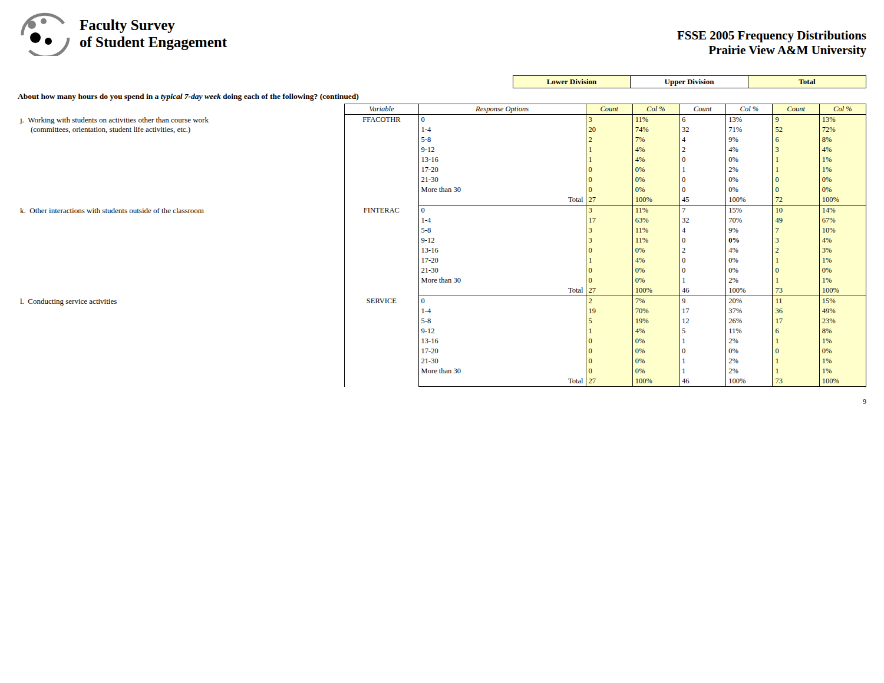Faculty Survey
of Student Engagement
FSSE 2005 Frequency Distributions
Prairie View A&M University
Lower Division
Upper Division
Total
About how many hours do you spend in a typical 7-day week doing each of the following? (continued)
| | Variable | Response Options | Count | Col % | Count | Col % | Count | Col % |
| j. Working with students on activities other than course work (committees, orientation, student life activities, etc.) | FFACOTHR | 0 | 3 | 11% | 6 | 13% | 9 | 13% |
| 1-4 | 20 | 74% | 32 | 71% | 52 | 72% |
| 5-8 | 2 | 7% | 4 | 9% | 6 | 8% |
| 9-12 | 1 | 4% | 2 | 4% | 3 | 4% |
| 13-16 | 1 | 4% | 0 | 0% | 1 | 1% |
| 17-20 | 0 | 0% | 1 | 2% | 1 | 1% |
| 21-30 | 0 | 0% | 0 | 0% | 0 | 0% |
| More than 30 | 0 | 0% | 0 | 0% | 0 | 0% |
| Total | 27 | 100% | 45 | 100% | 72 | 100% |
| k. Other interactions with students outside of the classroom | FINTERAC | 0 | 3 | 11% | 7 | 15% | 10 | 14% |
| 1-4 | 17 | 63% | 32 | 70% | 49 | 67% |
| 5-8 | 3 | 11% | 4 | 9% | 7 | 10% |
| 9-12 | 3 | 11% | 0 | 0% | 3 | 4% |
| 13-16 | 0 | 0% | 2 | 4% | 2 | 3% |
| 17-20 | 1 | 4% | 0 | 0% | 1 | 1% |
| 21-30 | 0 | 0% | 0 | 0% | 0 | 0% |
| More than 30 | 0 | 0% | 1 | 2% | 1 | 1% |
| Total | 27 | 100% | 46 | 100% | 73 | 100% |
| l. Conducting service activities | SERVICE | 0 | 2 | 7% | 9 | 20% | 11 | 15% |
| 1-4 | 19 | 70% | 17 | 37% | 36 | 49% |
| 5-8 | 5 | 19% | 12 | 26% | 17 | 23% |
| 9-12 | 1 | 4% | 5 | 11% | 6 | 8% |
| 13-16 | 0 | 0% | 1 | 2% | 1 | 1% |
| 17-20 | 0 | 0% | 0 | 0% | 0 | 0% |
| 21-30 | 0 | 0% | 1 | 2% | 1 | 1% |
| More than 30 | 0 | 0% | 1 | 2% | 1 | 1% |
| Total | 27 | 100% | 46 | 100% | 73 | 100% |
9